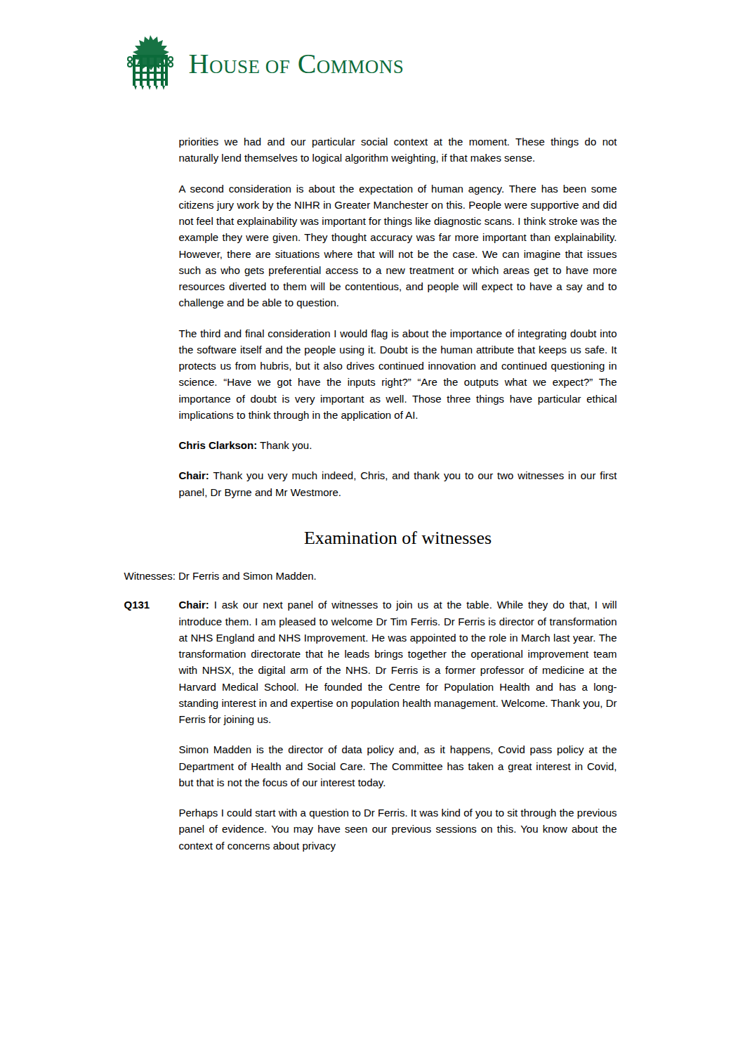HOUSE OF COMMONS
priorities we had and our particular social context at the moment. These things do not naturally lend themselves to logical algorithm weighting, if that makes sense.
A second consideration is about the expectation of human agency. There has been some citizens jury work by the NIHR in Greater Manchester on this. People were supportive and did not feel that explainability was important for things like diagnostic scans. I think stroke was the example they were given. They thought accuracy was far more important than explainability. However, there are situations where that will not be the case. We can imagine that issues such as who gets preferential access to a new treatment or which areas get to have more resources diverted to them will be contentious, and people will expect to have a say and to challenge and be able to question.
The third and final consideration I would flag is about the importance of integrating doubt into the software itself and the people using it. Doubt is the human attribute that keeps us safe. It protects us from hubris, but it also drives continued innovation and continued questioning in science. “Have we got have the inputs right?” “Are the outputs what we expect?” The importance of doubt is very important as well. Those three things have particular ethical implications to think through in the application of AI.
Chris Clarkson: Thank you.
Chair: Thank you very much indeed, Chris, and thank you to our two witnesses in our first panel, Dr Byrne and Mr Westmore.
Examination of witnesses
Witnesses: Dr Ferris and Simon Madden.
Q131 Chair: I ask our next panel of witnesses to join us at the table. While they do that, I will introduce them. I am pleased to welcome Dr Tim Ferris. Dr Ferris is director of transformation at NHS England and NHS Improvement. He was appointed to the role in March last year. The transformation directorate that he leads brings together the operational improvement team with NHSX, the digital arm of the NHS. Dr Ferris is a former professor of medicine at the Harvard Medical School. He founded the Centre for Population Health and has a long-standing interest in and expertise on population health management. Welcome. Thank you, Dr Ferris for joining us.
Simon Madden is the director of data policy and, as it happens, Covid pass policy at the Department of Health and Social Care. The Committee has taken a great interest in Covid, but that is not the focus of our interest today.
Perhaps I could start with a question to Dr Ferris. It was kind of you to sit through the previous panel of evidence. You may have seen our previous sessions on this. You know about the context of concerns about privacy